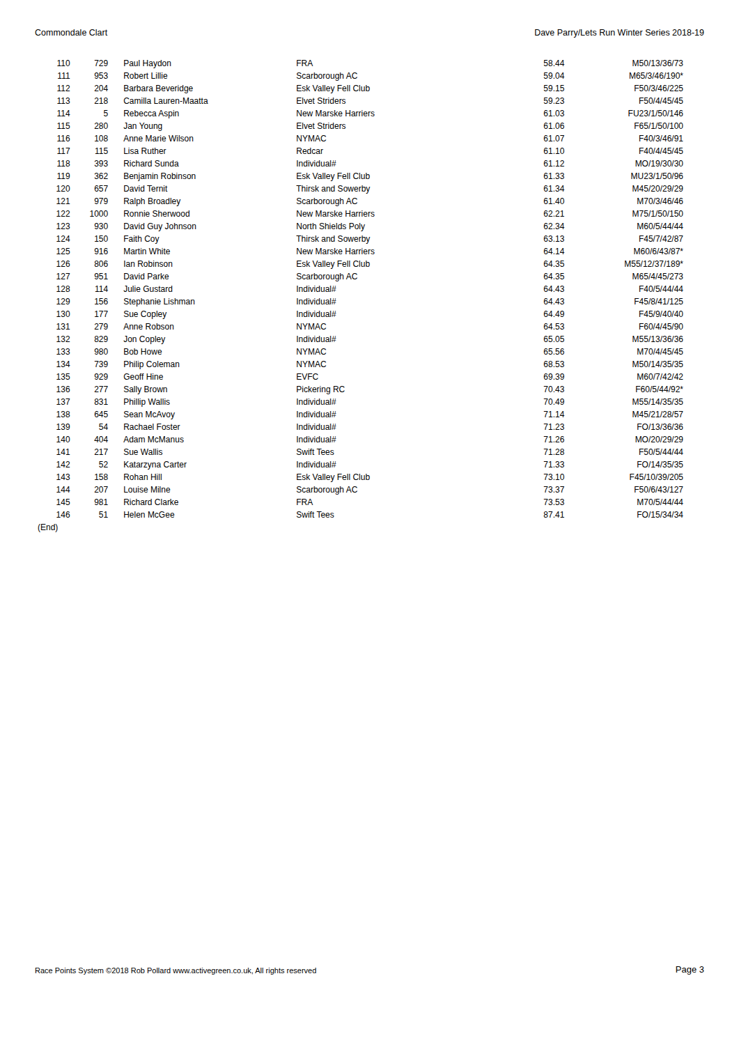Commondale Clart Dave Parry/Lets Run Winter Series 2018-19
| 110 | 729 | Paul Haydon | FRA | 58.44 | M50/13/36/73 |
| 111 | 953 | Robert Lillie | Scarborough AC | 59.04 | M65/3/46/190* |
| 112 | 204 | Barbara Beveridge | Esk Valley Fell Club | 59.15 | F50/3/46/225 |
| 113 | 218 | Camilla Lauren-Maatta | Elvet Striders | 59.23 | F50/4/45/45 |
| 114 | 5 | Rebecca Aspin | New Marske Harriers | 61.03 | FU23/1/50/146 |
| 115 | 280 | Jan Young | Elvet Striders | 61.06 | F65/1/50/100 |
| 116 | 108 | Anne Marie Wilson | NYMAC | 61.07 | F40/3/46/91 |
| 117 | 115 | Lisa Ruther | Redcar | 61.10 | F40/4/45/45 |
| 118 | 393 | Richard Sunda | Individual# | 61.12 | MO/19/30/30 |
| 119 | 362 | Benjamin Robinson | Esk Valley Fell Club | 61.33 | MU23/1/50/96 |
| 120 | 657 | David Ternit | Thirsk and Sowerby | 61.34 | M45/20/29/29 |
| 121 | 979 | Ralph Broadley | Scarborough AC | 61.40 | M70/3/46/46 |
| 122 | 1000 | Ronnie Sherwood | New Marske Harriers | 62.21 | M75/1/50/150 |
| 123 | 930 | David Guy Johnson | North Shields Poly | 62.34 | M60/5/44/44 |
| 124 | 150 | Faith Coy | Thirsk and Sowerby | 63.13 | F45/7/42/87 |
| 125 | 916 | Martin White | New Marske Harriers | 64.14 | M60/6/43/87* |
| 126 | 806 | Ian Robinson | Esk Valley Fell Club | 64.35 | M55/12/37/189* |
| 127 | 951 | David Parke | Scarborough AC | 64.35 | M65/4/45/273 |
| 128 | 114 | Julie Gustard | Individual# | 64.43 | F40/5/44/44 |
| 129 | 156 | Stephanie Lishman | Individual# | 64.43 | F45/8/41/125 |
| 130 | 177 | Sue Copley | Individual# | 64.49 | F45/9/40/40 |
| 131 | 279 | Anne Robson | NYMAC | 64.53 | F60/4/45/90 |
| 132 | 829 | Jon Copley | Individual# | 65.05 | M55/13/36/36 |
| 133 | 980 | Bob Howe | NYMAC | 65.56 | M70/4/45/45 |
| 134 | 739 | Philip Coleman | NYMAC | 68.53 | M50/14/35/35 |
| 135 | 929 | Geoff Hine | EVFC | 69.39 | M60/7/42/42 |
| 136 | 277 | Sally Brown | Pickering RC | 70.43 | F60/5/44/92* |
| 137 | 831 | Phillip Wallis | Individual# | 70.49 | M55/14/35/35 |
| 138 | 645 | Sean McAvoy | Individual# | 71.14 | M45/21/28/57 |
| 139 | 54 | Rachael Foster | Individual# | 71.23 | FO/13/36/36 |
| 140 | 404 | Adam McManus | Individual# | 71.26 | MO/20/29/29 |
| 141 | 217 | Sue Wallis | Swift Tees | 71.28 | F50/5/44/44 |
| 142 | 52 | Katarzyna Carter | Individual# | 71.33 | FO/14/35/35 |
| 143 | 158 | Rohan Hill | Esk Valley Fell Club | 73.10 | F45/10/39/205 |
| 144 | 207 | Louise Milne | Scarborough AC | 73.37 | F50/6/43/127 |
| 145 | 981 | Richard Clarke | FRA | 73.53 | M70/5/44/44 |
| 146 | 51 | Helen McGee | Swift Tees | 87.41 | FO/15/34/34 |
(End)
Race Points System ©2018 Rob Pollard www.activegreen.co.uk, All rights reserved Page 3